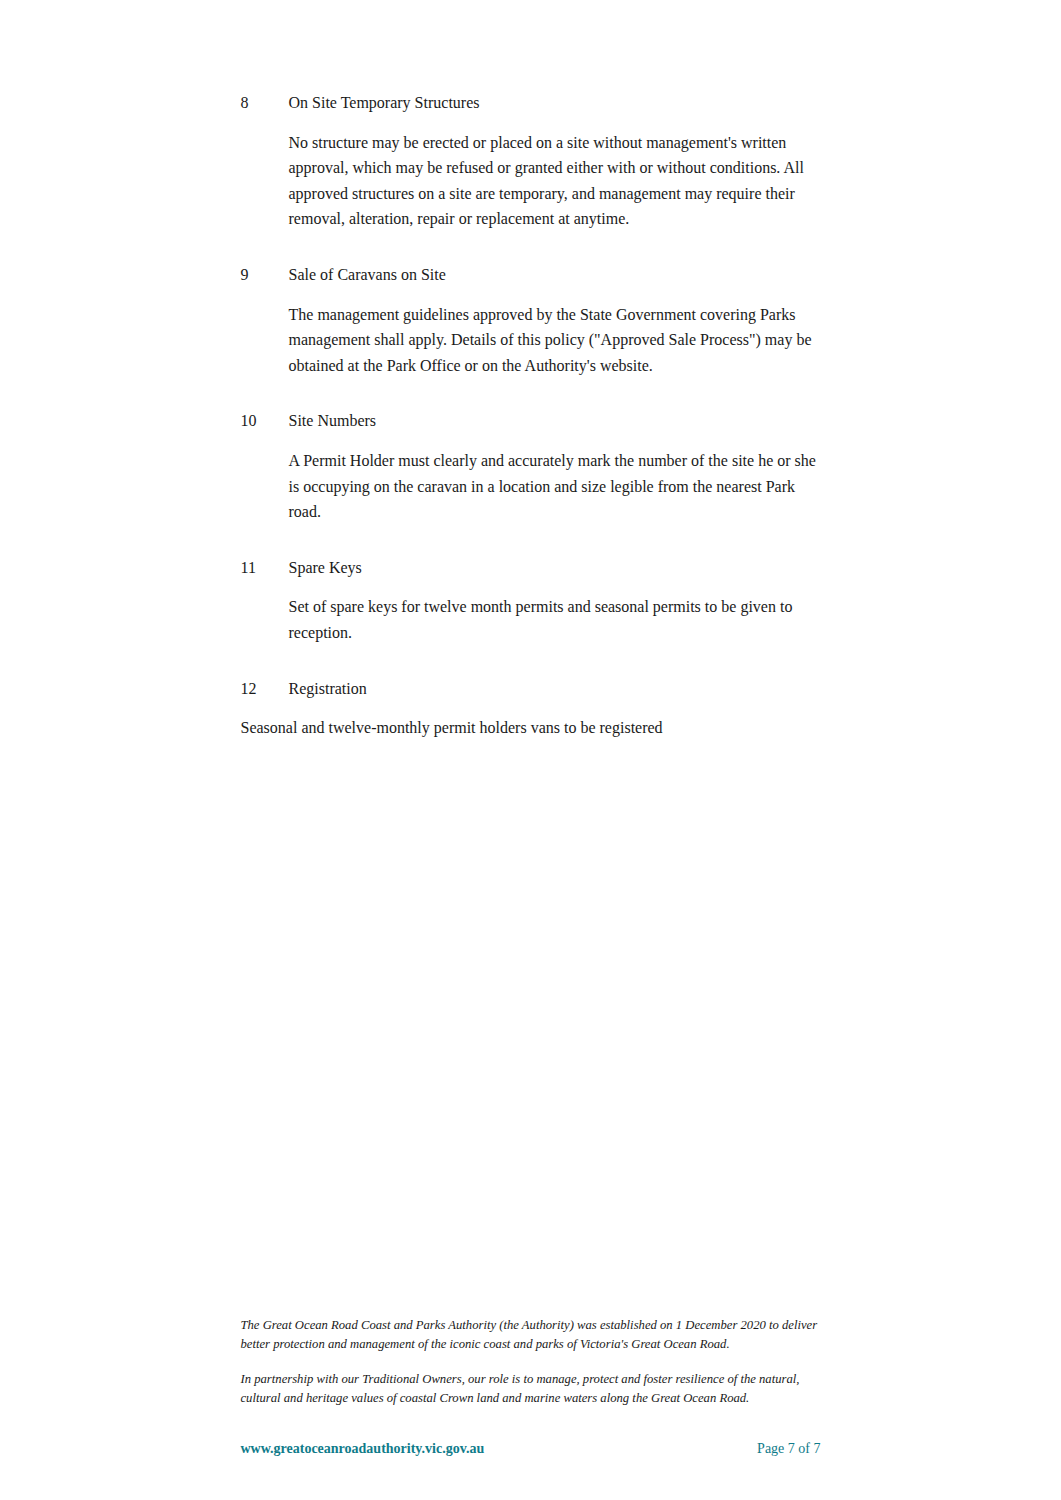8 On Site Temporary Structures
No structure may be erected or placed on a site without management's written approval, which may be refused or granted either with or without conditions. All approved structures on a site are temporary, and management may require their removal, alteration, repair or replacement at anytime.
9 Sale of Caravans on Site
The management guidelines approved by the State Government covering Parks management shall apply. Details of this policy ("Approved Sale Process") may be obtained at the Park Office or on the Authority's website.
10 Site Numbers
A Permit Holder must clearly and accurately mark the number of the site he or she is occupying on the caravan in a location and size legible from the nearest Park road.
11 Spare Keys
Set of spare keys for twelve month permits and seasonal permits to be given to reception.
12 Registration
Seasonal and twelve-monthly permit holders vans to be registered
The Great Ocean Road Coast and Parks Authority (the Authority) was established on 1 December 2020 to deliver better protection and management of the iconic coast and parks of Victoria's Great Ocean Road.
In partnership with our Traditional Owners, our role is to manage, protect and foster resilience of the natural, cultural and heritage values of coastal Crown land and marine waters along the Great Ocean Road.
www.greatoceanroadauthority.vic.gov.au Page 7 of 7